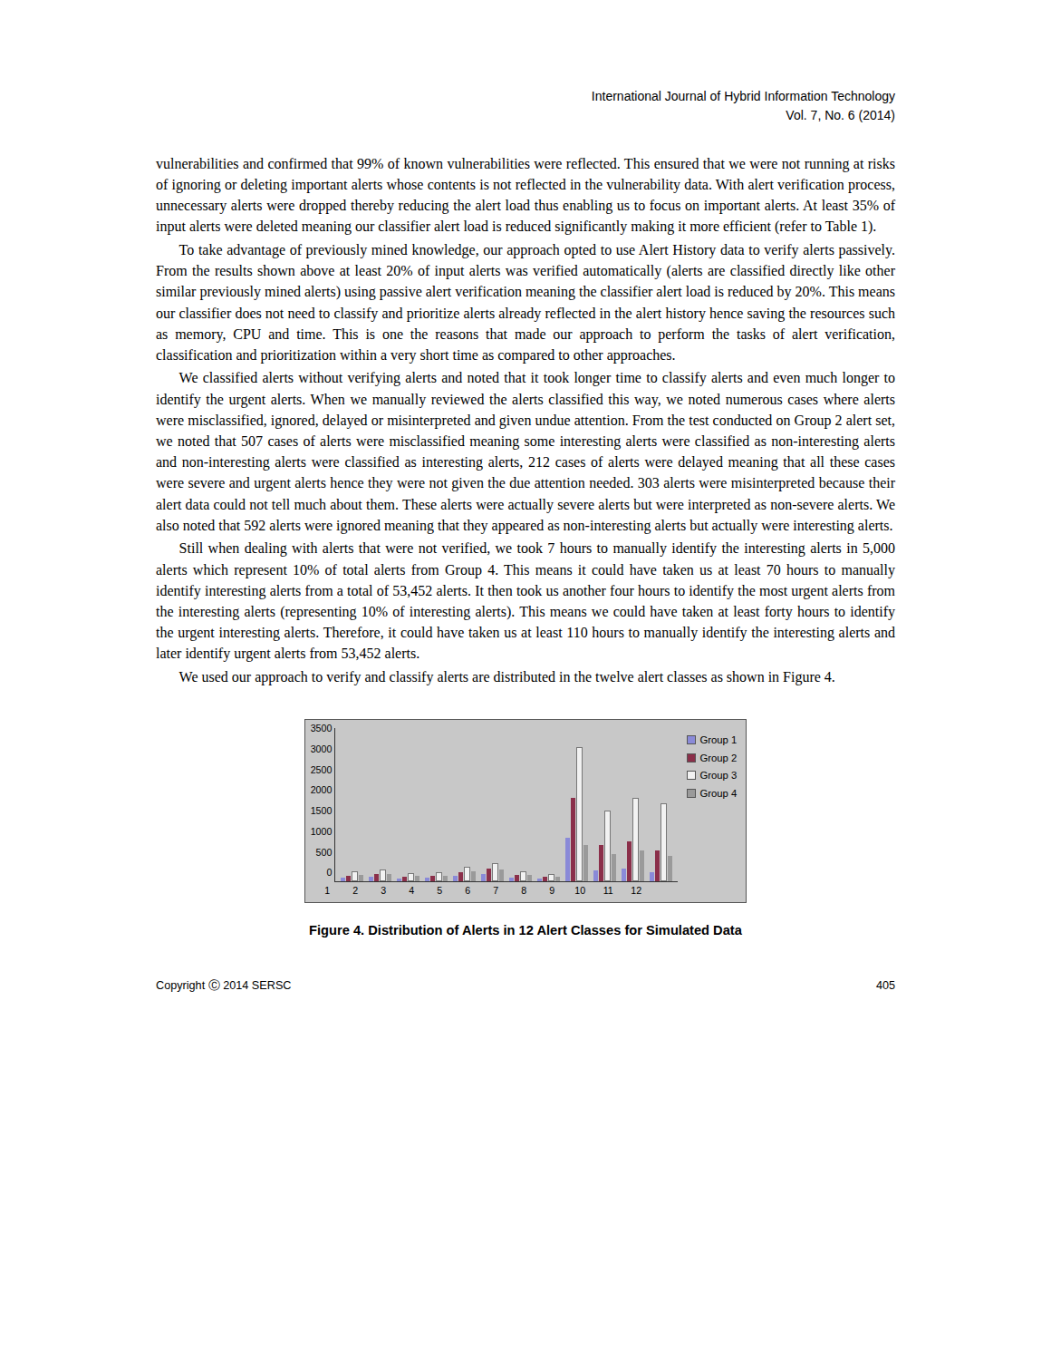International Journal of Hybrid Information Technology Vol. 7, No. 6 (2014)
vulnerabilities and confirmed that 99% of known vulnerabilities were reflected. This ensured that we were not running at risks of ignoring or deleting important alerts whose contents is not reflected in the vulnerability data. With alert verification process, unnecessary alerts were dropped thereby reducing the alert load thus enabling us to focus on important alerts. At least 35% of input alerts were deleted meaning our classifier alert load is reduced significantly making it more efficient (refer to Table 1).
To take advantage of previously mined knowledge, our approach opted to use Alert History data to verify alerts passively. From the results shown above at least 20% of input alerts was verified automatically (alerts are classified directly like other similar previously mined alerts) using passive alert verification meaning the classifier alert load is reduced by 20%. This means our classifier does not need to classify and prioritize alerts already reflected in the alert history hence saving the resources such as memory, CPU and time. This is one the reasons that made our approach to perform the tasks of alert verification, classification and prioritization within a very short time as compared to other approaches.
We classified alerts without verifying alerts and noted that it took longer time to classify alerts and even much longer to identify the urgent alerts. When we manually reviewed the alerts classified this way, we noted numerous cases where alerts were misclassified, ignored, delayed or misinterpreted and given undue attention. From the test conducted on Group 2 alert set, we noted that 507 cases of alerts were misclassified meaning some interesting alerts were classified as non-interesting alerts and non-interesting alerts were classified as interesting alerts, 212 cases of alerts were delayed meaning that all these cases were severe and urgent alerts hence they were not given the due attention needed. 303 alerts were misinterpreted because their alert data could not tell much about them. These alerts were actually severe alerts but were interpreted as non-severe alerts. We also noted that 592 alerts were ignored meaning that they appeared as non-interesting alerts but actually were interesting alerts.
Still when dealing with alerts that were not verified, we took 7 hours to manually identify the interesting alerts in 5,000 alerts which represent 10% of total alerts from Group 4. This means it could have taken us at least 70 hours to manually identify interesting alerts from a total of 53,452 alerts. It then took us another four hours to identify the most urgent alerts from the interesting alerts (representing 10% of interesting alerts). This means we could have taken at least forty hours to identify the urgent interesting alerts. Therefore, it could have taken us at least 110 hours to manually identify the interesting alerts and later identify urgent alerts from 53,452 alerts.
We used our approach to verify and classify alerts are distributed in the twelve alert classes as shown in Figure 4.
3500 3000 2500 2000 1500 1000 500 0
Group 1
Group 2
Group 3
Group 4
123456 789101112
Figure 4. Distribution of Alerts in 12 Alert Classes for Simulated Data
Copyright Ⓒ 2014 SERSC 405